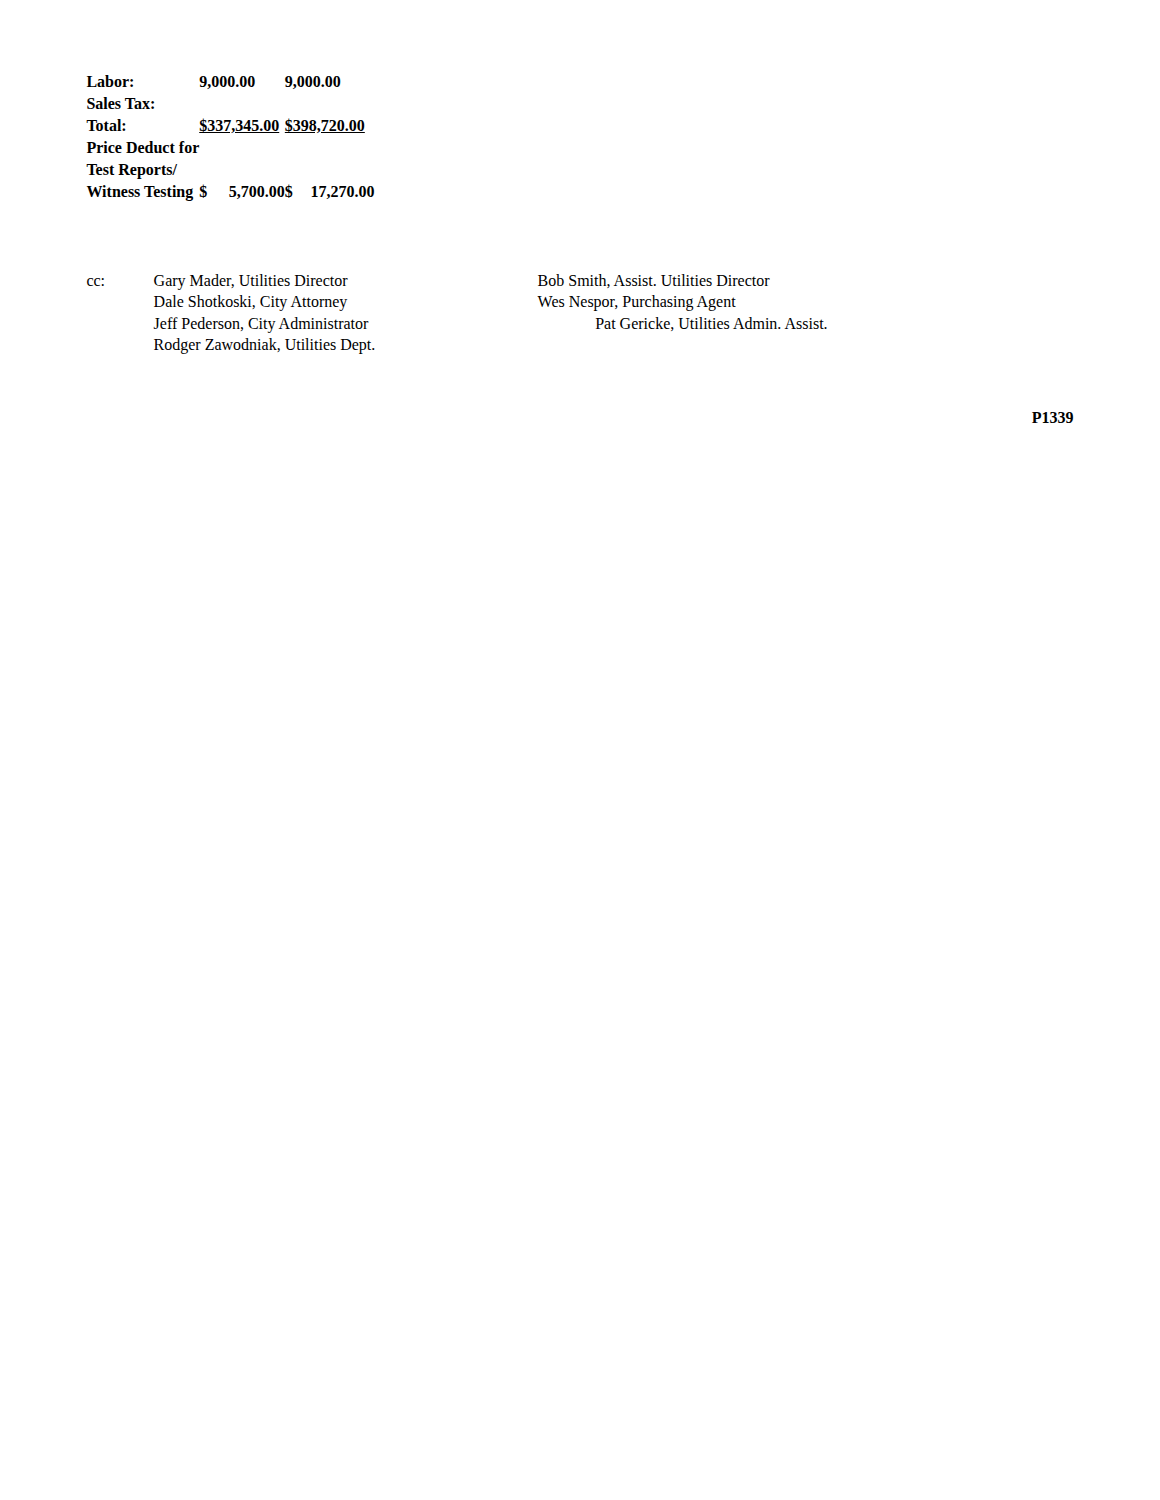| Labor: | 9,000.00 | 9,000.00 |
| Sales Tax: | | |
| Total: | $337,345.00 | $398,720.00 |
| Price Deduct for | | |
| Test Reports/ | | |
| Witness Testing | $ 5,700.00 | $ 17,270.00 |
| cc: | Gary Mader, Utilities Director | Bob Smith, Assist. Utilities Director |
| | Dale Shotkoski, City Attorney | Wes Nespor, Purchasing Agent |
| | Jeff Pederson, City Administrator | Pat Gericke, Utilities Admin. Assist. |
| | Rodger Zawodniak, Utilities Dept. | |
P1339